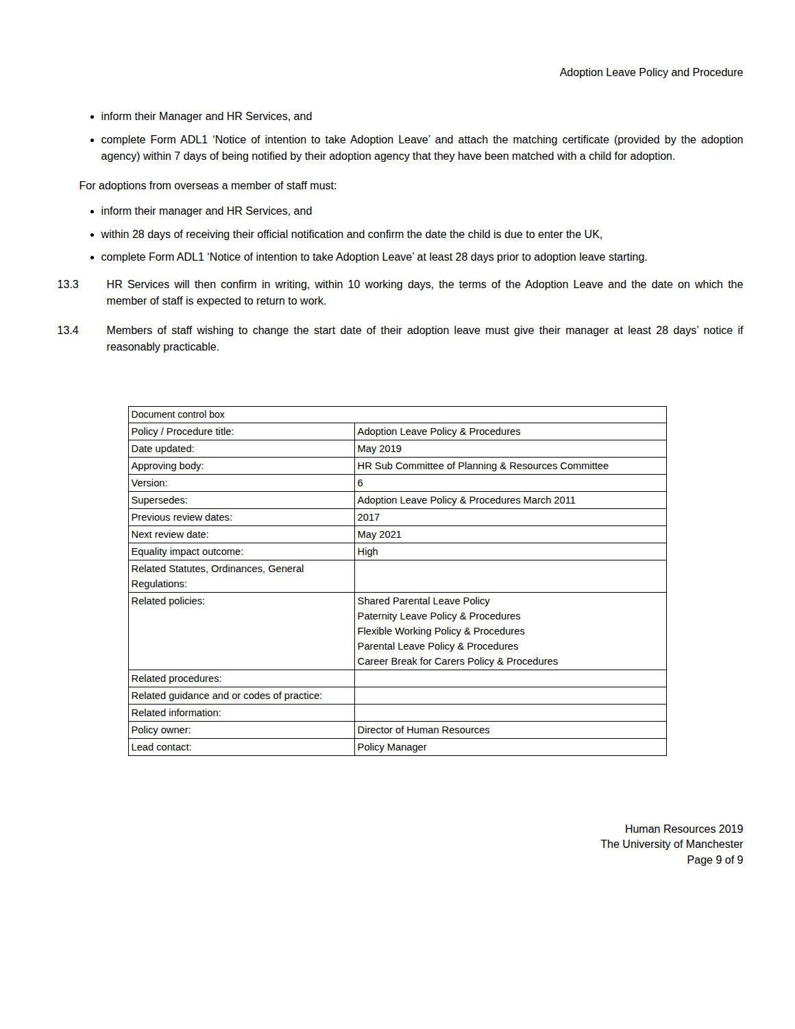Adoption Leave Policy and Procedure
inform their Manager and HR Services, and
complete Form ADL1 ‘Notice of intention to take Adoption Leave’ and attach the matching certificate (provided by the adoption agency) within 7 days of being notified by their adoption agency that they have been matched with a child for adoption.
For adoptions from overseas a member of staff must:
inform their manager and HR Services, and
within 28 days of receiving their official notification and confirm the date the child is due to enter the UK,
complete Form ADL1 ‘Notice of intention to take Adoption Leave’ at least 28 days prior to adoption leave starting.
13.3
HR Services will then confirm in writing, within 10 working days, the terms of the Adoption Leave and the date on which the member of staff is expected to return to work.
13.4
Members of staff wishing to change the start date of their adoption leave must give their manager at least 28 days’ notice if reasonably practicable.
| Document control box |
| Policy / Procedure title: | Adoption Leave Policy & Procedures |
| Date updated: | May 2019 |
| Approving body: | HR Sub Committee of Planning & Resources Committee |
| Version: | 6 |
| Supersedes: | Adoption Leave Policy & Procedures March 2011 |
| Previous review dates: | 2017 |
| Next review date: | May 2021 |
| Equality impact outcome: | High |
| Related Statutes, Ordinances, General Regulations: | |
| Related policies: | Shared Parental Leave Policy Paternity Leave Policy & Procedures Flexible Working Policy & Procedures Parental Leave Policy & Procedures Career Break for Carers Policy & Procedures |
| Related procedures: | |
| Related guidance and or codes of practice: | |
| Related information: | |
| Policy owner: | Director of Human Resources |
| Lead contact: | Policy Manager |
Human Resources 2019
The University of Manchester
Page 9 of 9